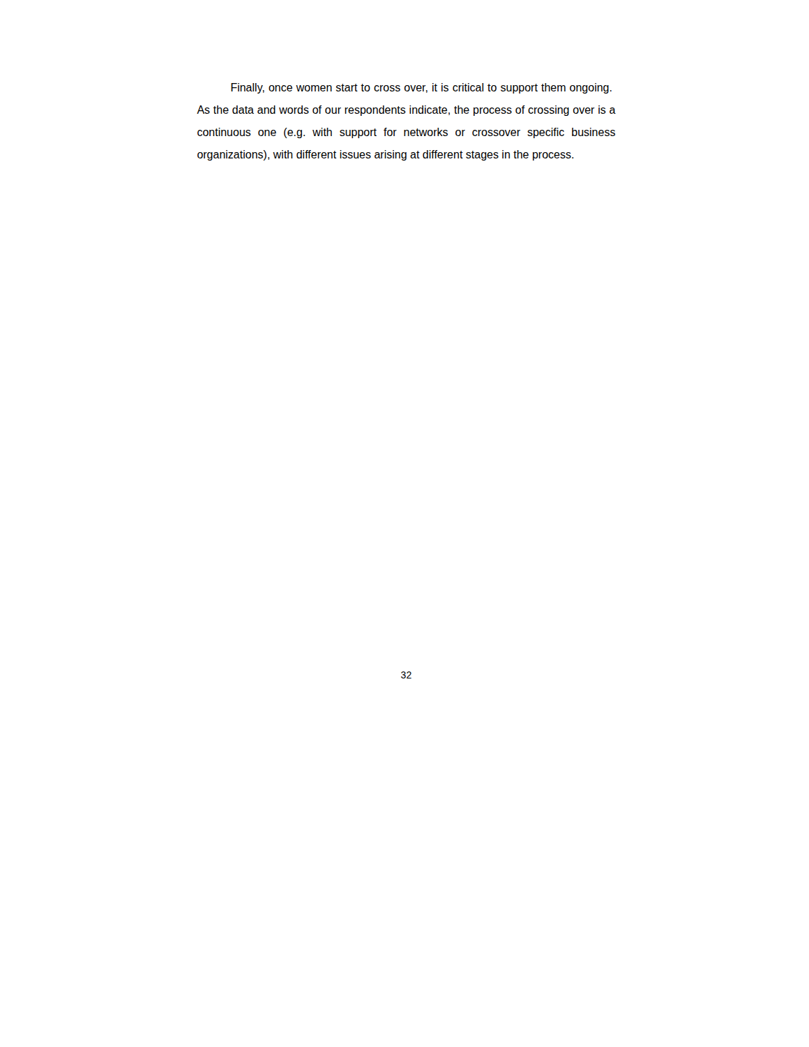Finally, once women start to cross over, it is critical to support them ongoing. As the data and words of our respondents indicate, the process of crossing over is a continuous one (e.g. with support for networks or crossover specific business organizations), with different issues arising at different stages in the process.
32